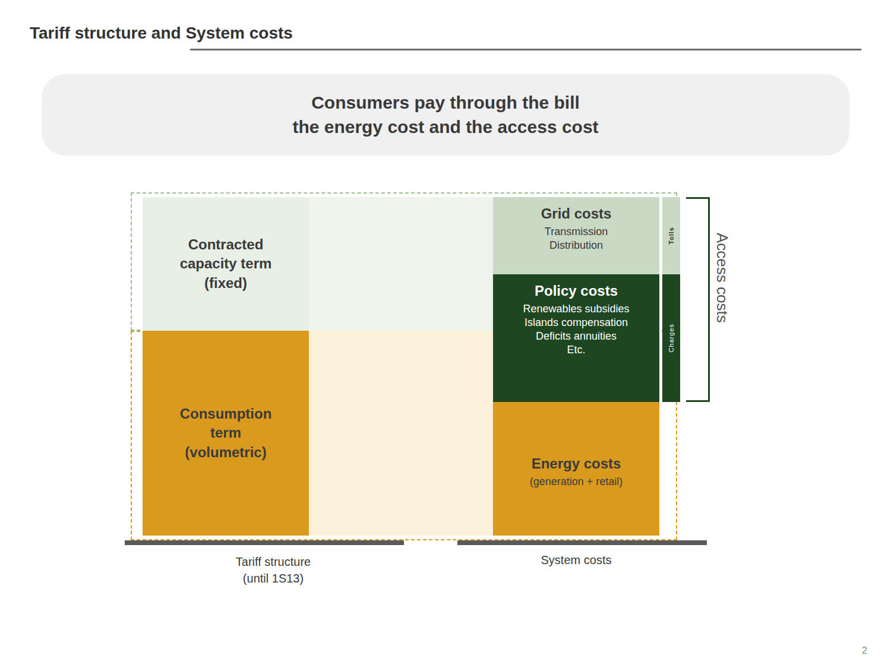Tariff structure and System costs
Consumers pay through the bill
the energy cost and the access cost
Contracted
capacity term
(fixed)
Consumption
term
(volumetric)
Grid costs
Transmission
Distribution
Policy costs
Renewables subsidies
Islands compensation
Deficits annuities
Etc.
Energy costs
(generation + retail)
Tolls
Charges
Access costs
Tariff structure
(until 1S13)
System costs
2